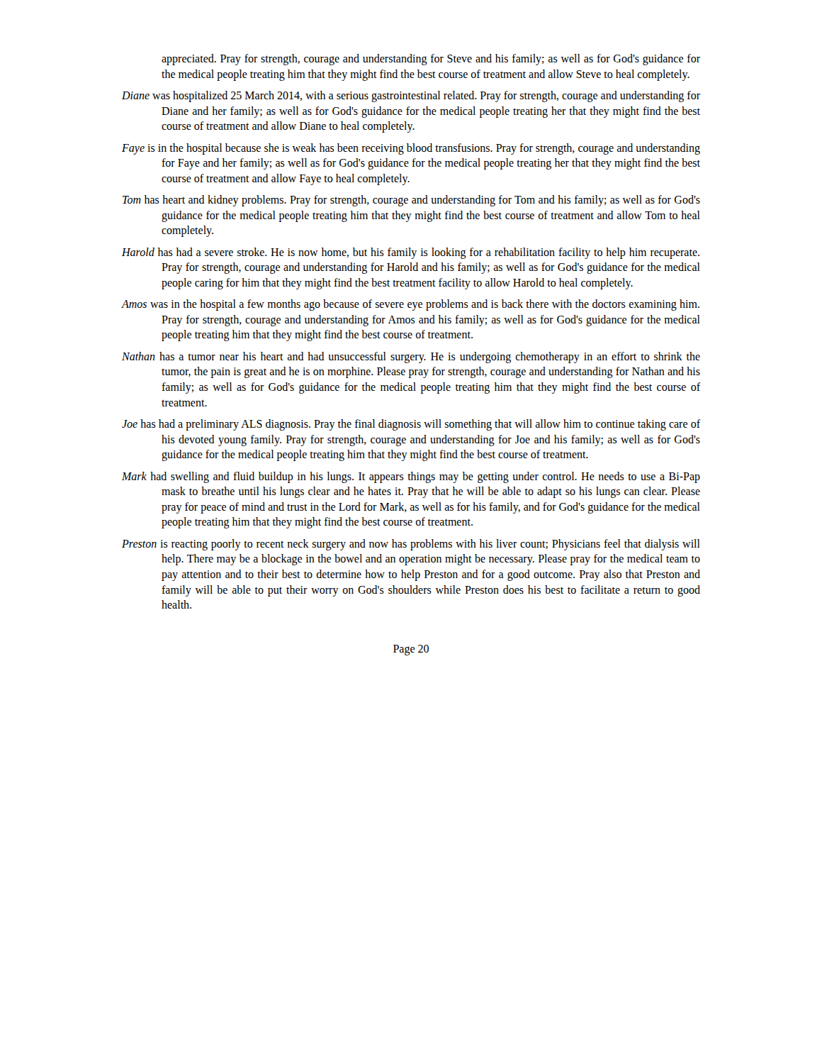appreciated. Pray for strength, courage and understanding for Steve and his family; as well as for God's guidance for the medical people treating him that they might find the best course of treatment and allow Steve to heal completely.
Diane was hospitalized 25 March 2014, with a serious gastrointestinal related. Pray for strength, courage and understanding for Diane and her family; as well as for God's guidance for the medical people treating her that they might find the best course of treatment and allow Diane to heal completely.
Faye is in the hospital because she is weak has been receiving blood transfusions. Pray for strength, courage and understanding for Faye and her family; as well as for God's guidance for the medical people treating her that they might find the best course of treatment and allow Faye to heal completely.
Tom has heart and kidney problems. Pray for strength, courage and understanding for Tom and his family; as well as for God's guidance for the medical people treating him that they might find the best course of treatment and allow Tom to heal completely.
Harold has had a severe stroke. He is now home, but his family is looking for a rehabilitation facility to help him recuperate. Pray for strength, courage and understanding for Harold and his family; as well as for God's guidance for the medical people caring for him that they might find the best treatment facility to allow Harold to heal completely.
Amos was in the hospital a few months ago because of severe eye problems and is back there with the doctors examining him. Pray for strength, courage and understanding for Amos and his family; as well as for God's guidance for the medical people treating him that they might find the best course of treatment.
Nathan has a tumor near his heart and had unsuccessful surgery. He is undergoing chemotherapy in an effort to shrink the tumor, the pain is great and he is on morphine. Please pray for strength, courage and understanding for Nathan and his family; as well as for God's guidance for the medical people treating him that they might find the best course of treatment.
Joe has had a preliminary ALS diagnosis. Pray the final diagnosis will something that will allow him to continue taking care of his devoted young family. Pray for strength, courage and understanding for Joe and his family; as well as for God's guidance for the medical people treating him that they might find the best course of treatment.
Mark had swelling and fluid buildup in his lungs. It appears things may be getting under control. He needs to use a Bi-Pap mask to breathe until his lungs clear and he hates it. Pray that he will be able to adapt so his lungs can clear. Please pray for peace of mind and trust in the Lord for Mark, as well as for his family, and for God's guidance for the medical people treating him that they might find the best course of treatment.
Preston is reacting poorly to recent neck surgery and now has problems with his liver count; Physicians feel that dialysis will help. There may be a blockage in the bowel and an operation might be necessary. Please pray for the medical team to pay attention and to their best to determine how to help Preston and for a good outcome. Pray also that Preston and family will be able to put their worry on God's shoulders while Preston does his best to facilitate a return to good health.
Page 20